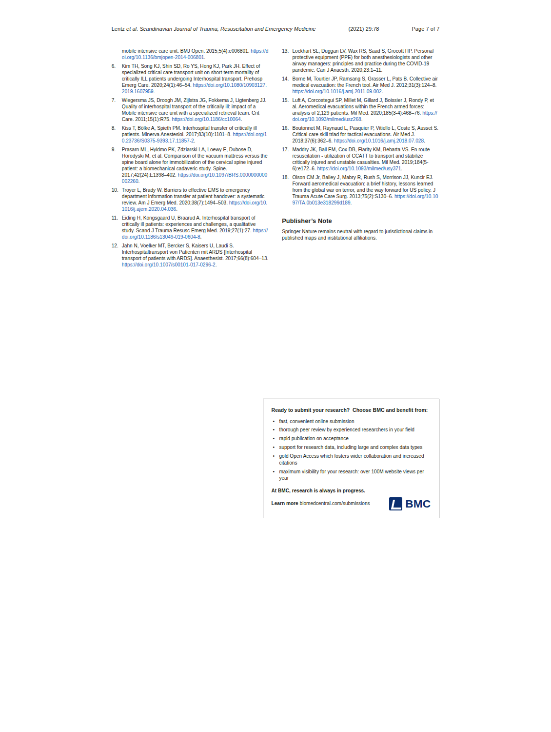Lentz et al. Scandinavian Journal of Trauma, Resuscitation and Emergency Medicine
(2021) 29:78
Page 7 of 7
mobile intensive care unit. BMJ Open. 2015;5(4):e006801. https://doi.org/10.1136/bmjopen-2014-006801.
Kim TH, Song KJ, Shin SD, Ro YS, Hong KJ, Park JH. Effect of specialized critical care transport unit on short-term mortality of critically ILL patients undergoing Interhospital transport. Prehosp Emerg Care. 2020;24(1):46–54. https://doi.org/10.1080/10903127.2019.1607959.
Wiegersma JS, Droogh JM, Zijlstra JG, Fokkema J, Ligtenberg JJ. Quality of interhospital transport of the critically ill: impact of a Mobile intensive care unit with a specialized retrieval team. Crit Care. 2011;15(1):R75. https://doi.org/10.1186/cc10064.
Kiss T, Bölke A, Spieth PM. Interhospital transfer of critically ill patients. Minerva Anestesiol. 2017;83(10):1101–8. https://doi.org/10.23736/S0375-9393.17.11857-2.
Prasarn ML, Hyldmo PK, Zdziarski LA, Loewy E, Dubose D, Horodyski M, et al. Comparison of the vacuum mattress versus the spine board alone for immobilization of the cervical spine injured patient: a biomechanical cadaveric study. Spine. 2017;42(24):E1398–402. https://doi.org/10.1097/BRS.0000000000002260.
Troyer L, Brady W. Barriers to effective EMS to emergency department information transfer at patient handover: a systematic review. Am J Emerg Med. 2020;38(7):1494–503. https://doi.org/10.1016/j.ajem.2020.04.036.
Eiding H, Kongsgaard U, Braarud A. Interhospital transport of critically ill patients: experiences and challenges, a qualitative study. Scand J Trauma Resusc Emerg Med. 2019;27(1):27. https://doi.org/10.1186/s13049-019-0604-8.
Jahn N, Voelker MT, Bercker S, Kaisers U, Laudi S. Interhospitaltransport von Patienten mit ARDS [Interhospital transport of patients with ARDS]. Anaesthesist. 2017;66(8):604–13. https://doi.org/10.1007/s00101-017-0296-2.
Lockhart SL, Duggan LV, Wax RS, Saad S, Grocott HP. Personal protective equipment (PPE) for both anesthesiologists and other airway managers: principles and practice during the COVID-19 pandemic. Can J Anaesth. 2020;23:1–11.
Borne M, Tourtier JP, Ramsang S, Grasser L, Pats B. Collective air medical evacuation: the French tool. Air Med J. 2012;31(3):124–8. https://doi.org/10.1016/j.amj.2011.09.002.
Luft A, Corcostegui SP, Millet M, Gillard J, Boissier J, Rondy P, et al. Aeromedical evacuations within the French armed forces: analysis of 2,129 patients. Mil Med. 2020;185(3-4):468–76. https://doi.org/10.1093/milmed/usz268.
Boutonnet M, Raynaud L, Pasquier P, Vitiello L, Coste S, Ausset S. Critical care skill triad for tactical evacuations. Air Med J. 2018;37(6):362–6. https://doi.org/10.1016/j.amj.2018.07.028.
Maddry JK, Ball EM, Cox DB, Flarity KM, Bebarta VS. En route resuscitation - utilization of CCATT to transport and stabilize critically injured and unstable casualties. Mil Med. 2019;184(5-6):e172–6. https://doi.org/10.1093/milmed/usy371.
Olson CM Jr, Bailey J, Mabry R, Rush S, Morrison JJ, Kuncir EJ. Forward aeromedical evacuation: a brief history, lessons learned from the global war on terror, and the way forward for US policy. J Trauma Acute Care Surg. 2013;75(2):S130–6. https://doi.org/10.1097/TA.0b013e318299d189.
Publisher’s Note
Springer Nature remains neutral with regard to jurisdictional claims in published maps and institutional affiliations.
Ready to submit your research? Choose BMC and benefit from:
fast, convenient online submission
thorough peer review by experienced researchers in your field
rapid publication on acceptance
support for research data, including large and complex data types
gold Open Access which fosters wider collaboration and increased citations
maximum visibility for your research: over 100M website views per year
At BMC, research is always in progress.
Learn more biomedcentral.com/submissions
BMC